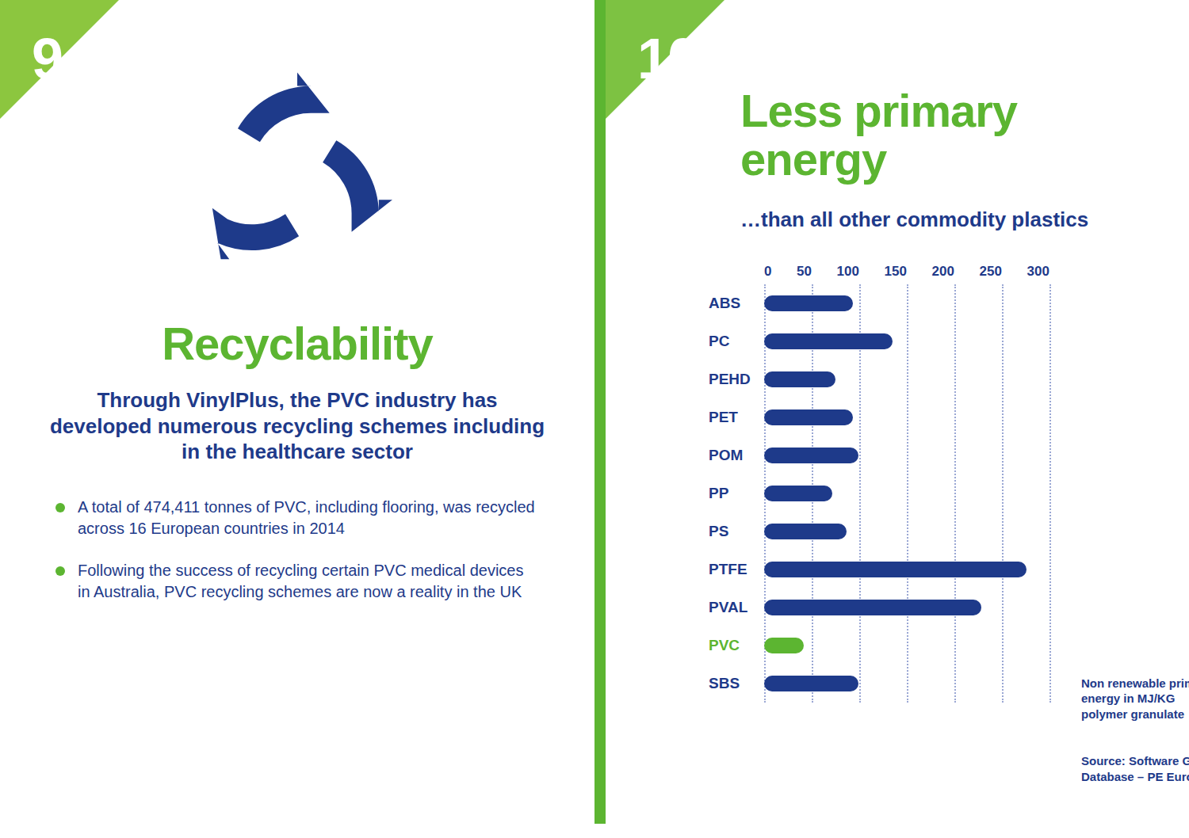9
Recyclability
Through VinylPlus, the PVC industry has developed numerous recycling schemes including in the healthcare sector
A total of 474,411 tonnes of PVC, including flooring, was recycled across 16 European countries in 2014
Following the success of recycling certain PVC medical devices in Australia, PVC recycling schemes are now a reality in the UK
10
Less primary
energy
…than all other commodity plastics
050100150200250300
ABS
PC
PEHD
PET
POM
PP
PS
PTFE
PVAL
PVC
SBS
Non renewable primary energy in MJ/KG polymer granulate
Source: Software GaBi 4 Database – PE Europe